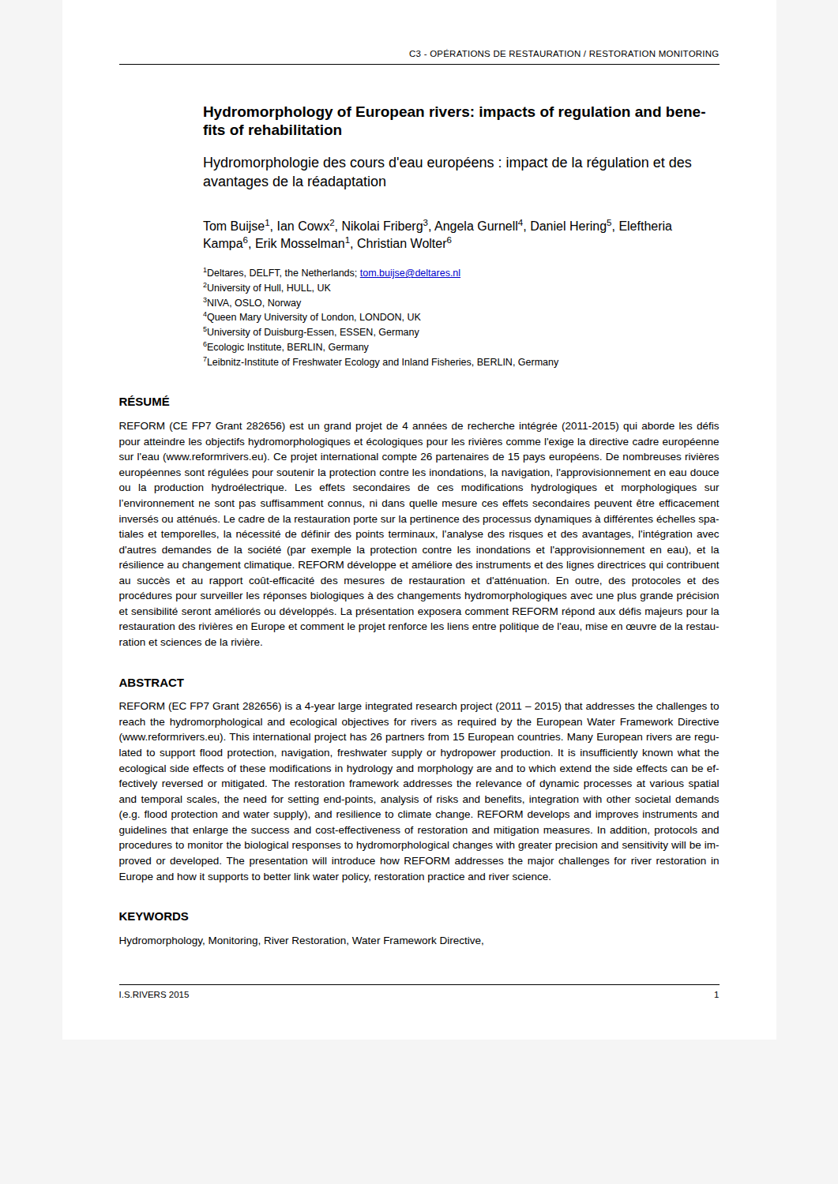C3 - OPÉRATIONS DE RESTAURATION / RESTORATION MONITORING
Hydromorphology of European rivers: impacts of regulation and benefits of rehabilitation
Hydromorphologie des cours d'eau européens : impact de la régulation et des avantages de la réadaptation
Tom Buijse1, Ian Cowx2, Nikolai Friberg3, Angela Gurnell4, Daniel Hering5, Eleftheria Kampa6, Erik Mosselman1, Christian Wolter6
1Deltares, DELFT, the Netherlands; tom.buijse@deltares.nl
2University of Hull, HULL, UK
3NIVA, OSLO, Norway
4Queen Mary University of London, LONDON, UK
5University of Duisburg-Essen, ESSEN, Germany
6Ecologic Institute, BERLIN, Germany
7Leibnitz-Institute of Freshwater Ecology and Inland Fisheries, BERLIN, Germany
RÉSUMÉ
REFORM (CE FP7 Grant 282656) est un grand projet de 4 années de recherche intégrée (2011-2015) qui aborde les défis pour atteindre les objectifs hydromorphologiques et écologiques pour les rivières comme l'exige la directive cadre européenne sur l'eau (www.reformrivers.eu). Ce projet international compte 26 partenaires de 15 pays européens. De nombreuses rivières européennes sont régulées pour soutenir la protection contre les inondations, la navigation, l'approvisionnement en eau douce ou la production hydroélectrique. Les effets secondaires de ces modifications hydrologiques et morphologiques sur l’environnement ne sont pas suffisamment connus, ni dans quelle mesure ces effets secondaires peuvent être efficacement inversés ou atténués. Le cadre de la restauration porte sur la pertinence des processus dynamiques à différentes échelles spatiales et temporelles, la nécessité de définir des points terminaux, l'analyse des risques et des avantages, l'intégration avec d'autres demandes de la société (par exemple la protection contre les inondations et l'approvisionnement en eau), et la résilience au changement climatique. REFORM développe et améliore des instruments et des lignes directrices qui contribuent au succès et au rapport coût-efficacité des mesures de restauration et d'atténuation. En outre, des protocoles et des procédures pour surveiller les réponses biologiques à des changements hydromorphologiques avec une plus grande précision et sensibilité seront améliorés ou développés. La présentation exposera comment REFORM répond aux défis majeurs pour la restauration des rivières en Europe et comment le projet renforce les liens entre politique de l'eau, mise en œuvre de la restauration et sciences de la rivière.
ABSTRACT
REFORM (EC FP7 Grant 282656) is a 4-year large integrated research project (2011 – 2015) that addresses the challenges to reach the hydromorphological and ecological objectives for rivers as required by the European Water Framework Directive (www.reformrivers.eu). This international project has 26 partners from 15 European countries. Many European rivers are regulated to support flood protection, navigation, freshwater supply or hydropower production. It is insufficiently known what the ecological side effects of these modifications in hydrology and morphology are and to which extend the side effects can be effectively reversed or mitigated. The restoration framework addresses the relevance of dynamic processes at various spatial and temporal scales, the need for setting end-points, analysis of risks and benefits, integration with other societal demands (e.g. flood protection and water supply), and resilience to climate change. REFORM develops and improves instruments and guidelines that enlarge the success and cost-effectiveness of restoration and mitigation measures. In addition, protocols and procedures to monitor the biological responses to hydromorphological changes with greater precision and sensitivity will be improved or developed. The presentation will introduce how REFORM addresses the major challenges for river restoration in Europe and how it supports to better link water policy, restoration practice and river science.
KEYWORDS
Hydromorphology, Monitoring, River Restoration, Water Framework Directive,
I.S.RIVERS 2015 1